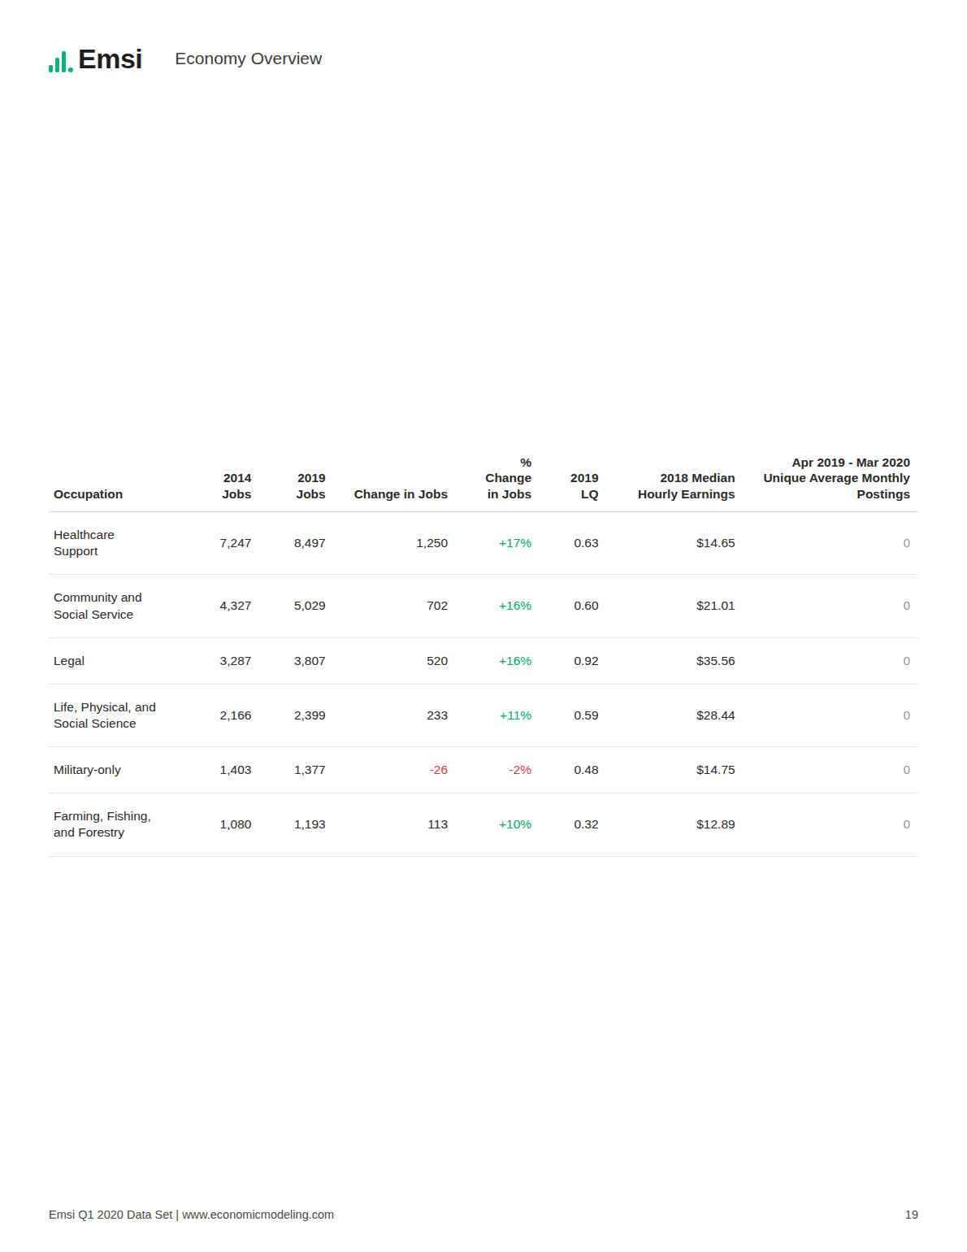Emsi
Economy Overview
| Occupation | 2014 Jobs | 2019 Jobs | Change in Jobs | % Change in Jobs | 2019 LQ | 2018 Median Hourly Earnings | Apr 2019 - Mar 2020 Unique Average Monthly Postings |
| --- | --- | --- | --- | --- | --- | --- | --- |
| Healthcare Support | 7,247 | 8,497 | 1,250 | +17% | 0.63 | $14.65 | 0 |
| Community and Social Service | 4,327 | 5,029 | 702 | +16% | 0.60 | $21.01 | 0 |
| Legal | 3,287 | 3,807 | 520 | +16% | 0.92 | $35.56 | 0 |
| Life, Physical, and Social Science | 2,166 | 2,399 | 233 | +11% | 0.59 | $28.44 | 0 |
| Military-only | 1,403 | 1,377 | -26 | -2% | 0.48 | $14.75 | 0 |
| Farming, Fishing, and Forestry | 1,080 | 1,193 | 113 | +10% | 0.32 | $12.89 | 0 |
Emsi Q1 2020 Data Set | www.economicmodeling.com
19